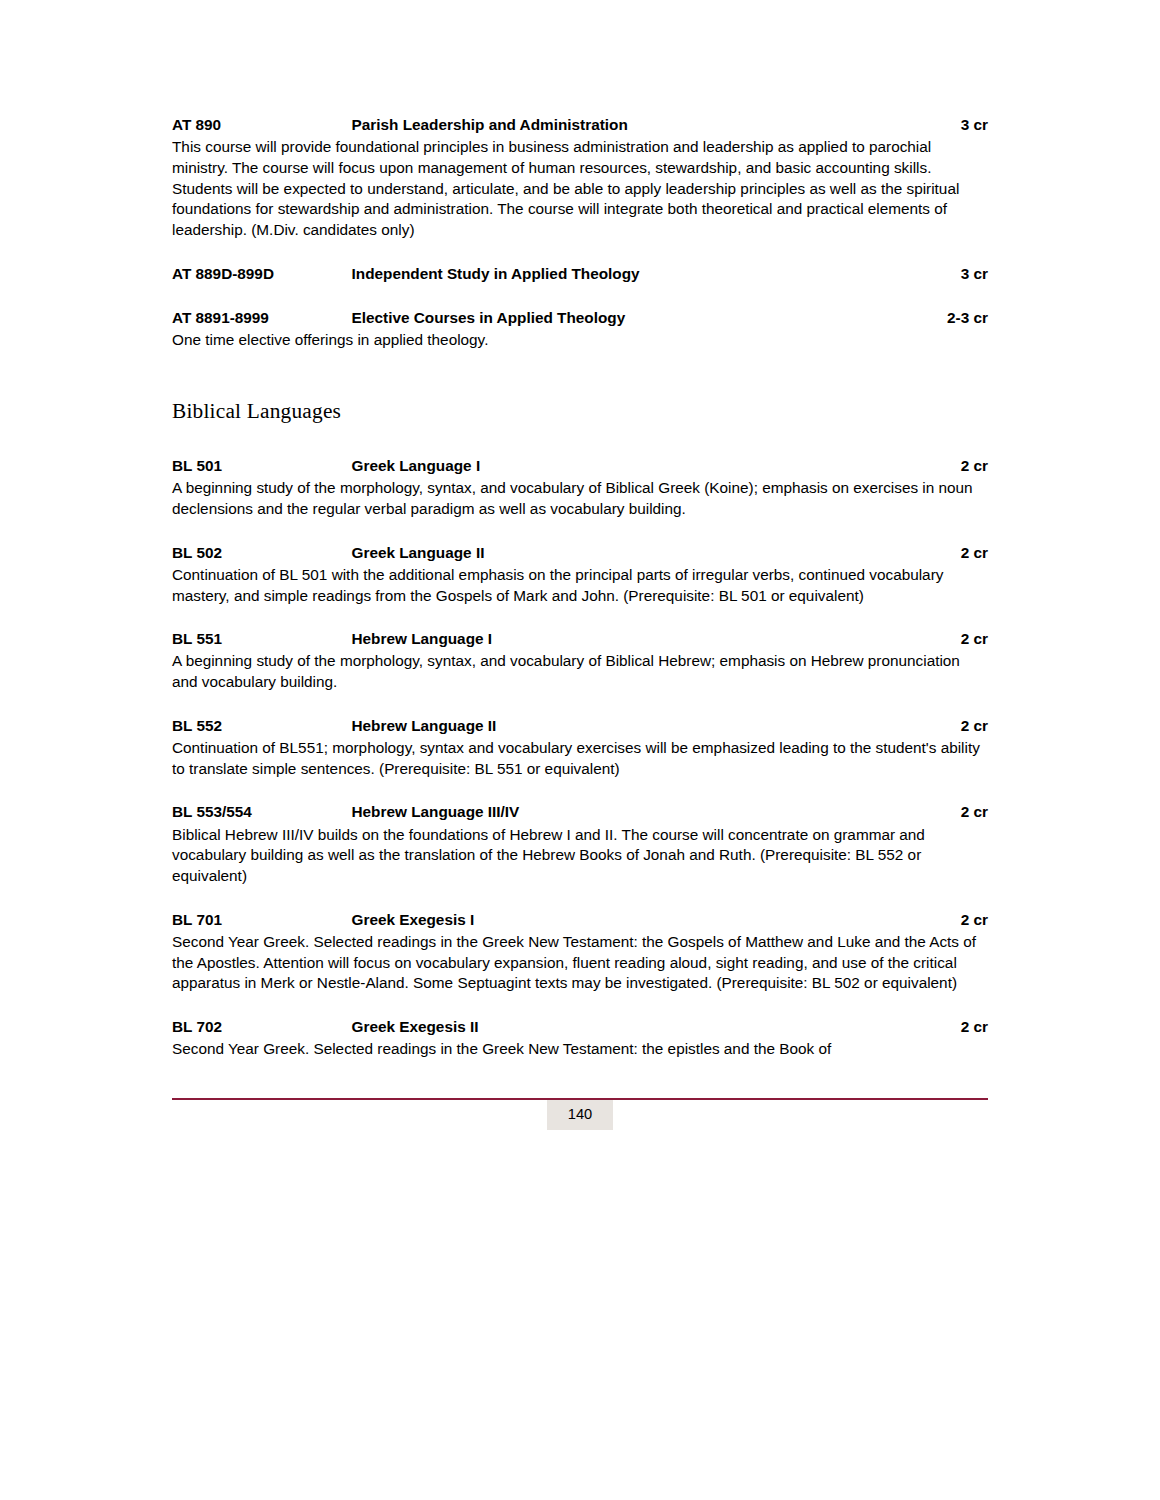AT 890 Parish Leadership and Administration 3 cr
This course will provide foundational principles in business administration and leadership as applied to parochial ministry. The course will focus upon management of human resources, stewardship, and basic accounting skills. Students will be expected to understand, articulate, and be able to apply leadership principles as well as the spiritual foundations for stewardship and administration. The course will integrate both theoretical and practical elements of leadership. (M.Div. candidates only)
AT 889D-899D Independent Study in Applied Theology 3 cr
AT 8891-8999 Elective Courses in Applied Theology 2-3 cr
One time elective offerings in applied theology.
Biblical Languages
BL 501 Greek Language I 2 cr
A beginning study of the morphology, syntax, and vocabulary of Biblical Greek (Koine); emphasis on exercises in noun declensions and the regular verbal paradigm as well as vocabulary building.
BL 502 Greek Language II 2 cr
Continuation of BL 501 with the additional emphasis on the principal parts of irregular verbs, continued vocabulary mastery, and simple readings from the Gospels of Mark and John. (Prerequisite: BL 501 or equivalent)
BL 551 Hebrew Language I 2 cr
A beginning study of the morphology, syntax, and vocabulary of Biblical Hebrew; emphasis on Hebrew pronunciation and vocabulary building.
BL 552 Hebrew Language II 2 cr
Continuation of BL551; morphology, syntax and vocabulary exercises will be emphasized leading to the student's ability to translate simple sentences. (Prerequisite: BL 551 or equivalent)
BL 553/554 Hebrew Language III/IV 2 cr
Biblical Hebrew III/IV builds on the foundations of Hebrew I and II. The course will concentrate on grammar and vocabulary building as well as the translation of the Hebrew Books of Jonah and Ruth. (Prerequisite: BL 552 or equivalent)
BL 701 Greek Exegesis I 2 cr
Second Year Greek. Selected readings in the Greek New Testament: the Gospels of Matthew and Luke and the Acts of the Apostles. Attention will focus on vocabulary expansion, fluent reading aloud, sight reading, and use of the critical apparatus in Merk or Nestle-Aland. Some Septuagint texts may be investigated. (Prerequisite: BL 502 or equivalent)
BL 702 Greek Exegesis II 2 cr
Second Year Greek. Selected readings in the Greek New Testament: the epistles and the Book of
140